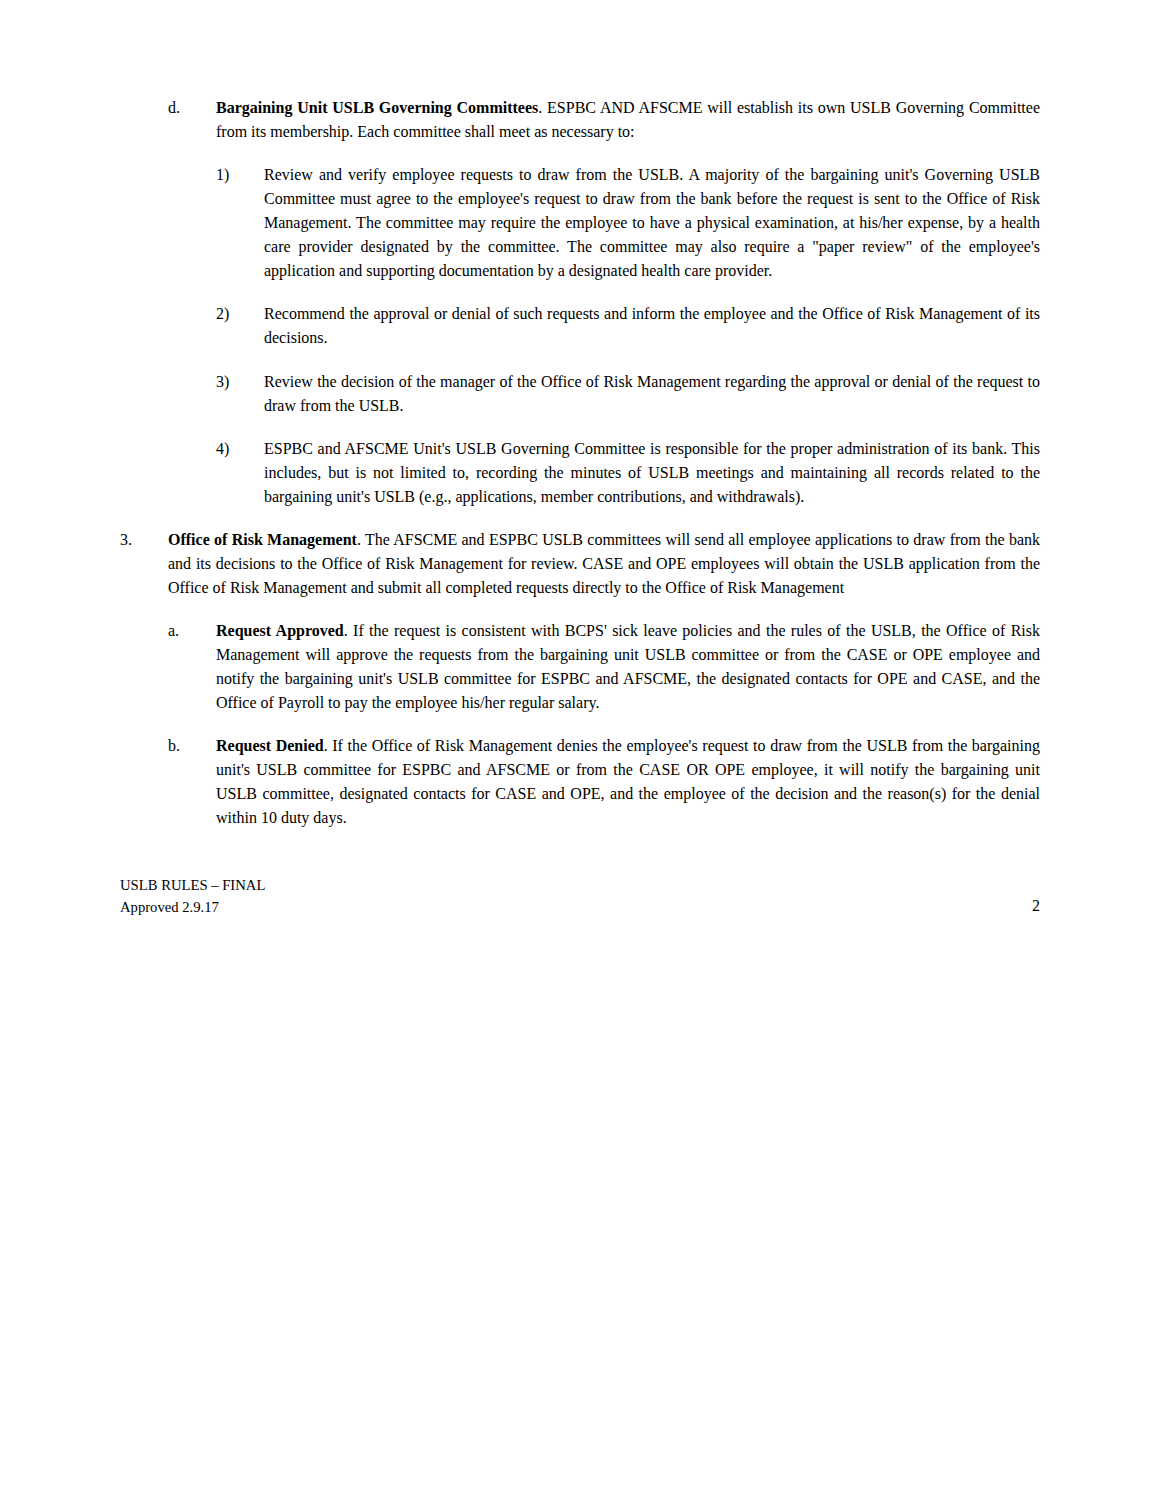d.
Bargaining Unit USLB Governing Committees. ESPBC AND AFSCME will establish its own USLB Governing Committee from its membership. Each committee shall meet as necessary to:
1)
Review and verify employee requests to draw from the USLB. A majority of the bargaining unit's Governing USLB Committee must agree to the employee's request to draw from the bank before the request is sent to the Office of Risk Management. The committee may require the employee to have a physical examination, at his/her expense, by a health care provider designated by the committee. The committee may also require a "paper review" of the employee's application and supporting documentation by a designated health care provider.
2)
Recommend the approval or denial of such requests and inform the employee and the Office of Risk Management of its decisions.
3)
Review the decision of the manager of the Office of Risk Management regarding the approval or denial of the request to draw from the USLB.
4)
ESPBC and AFSCME Unit's USLB Governing Committee is responsible for the proper administration of its bank. This includes, but is not limited to, recording the minutes of USLB meetings and maintaining all records related to the bargaining unit's USLB (e.g., applications, member contributions, and withdrawals).
3.
Office of Risk Management. The AFSCME and ESPBC USLB committees will send all employee applications to draw from the bank and its decisions to the Office of Risk Management for review. CASE and OPE employees will obtain the USLB application from the Office of Risk Management and submit all completed requests directly to the Office of Risk Management
a.
Request Approved. If the request is consistent with BCPS' sick leave policies and the rules of the USLB, the Office of Risk Management will approve the requests from the bargaining unit USLB committee or from the CASE or OPE employee and notify the bargaining unit's USLB committee for ESPBC and AFSCME, the designated contacts for OPE and CASE, and the Office of Payroll to pay the employee his/her regular salary.
b.
Request Denied. If the Office of Risk Management denies the employee's request to draw from the USLB from the bargaining unit's USLB committee for ESPBC and AFSCME or from the CASE OR OPE employee, it will notify the bargaining unit USLB committee, designated contacts for CASE and OPE, and the employee of the decision and the reason(s) for the denial within 10 duty days.
USLB RULES – FINAL
Approved 2.9.17
2